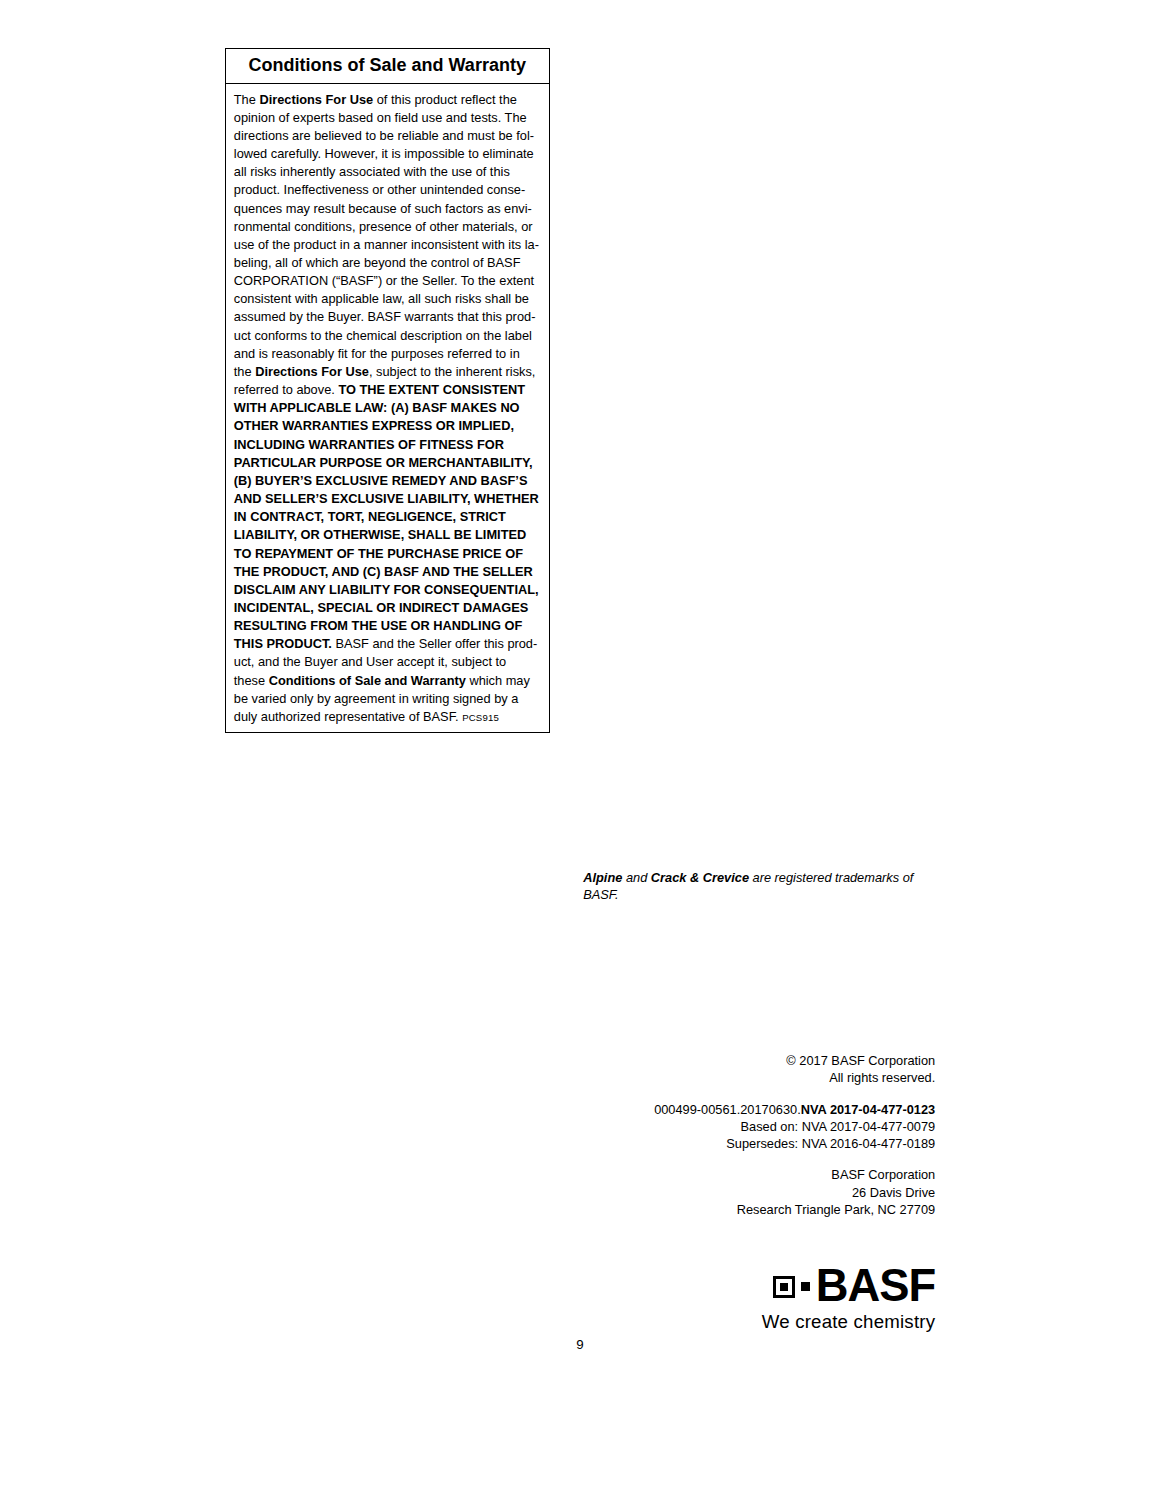Conditions of Sale and Warranty
The Directions For Use of this product reflect the opinion of experts based on field use and tests. The directions are believed to be reliable and must be followed carefully. However, it is impossible to eliminate all risks inherently associated with the use of this product. Ineffectiveness or other unintended consequences may result because of such factors as environmental conditions, presence of other materials, or use of the product in a manner inconsistent with its labeling, all of which are beyond the control of BASF CORPORATION (“BASF”) or the Seller. To the extent consistent with applicable law, all such risks shall be assumed by the Buyer. BASF warrants that this product conforms to the chemical description on the label and is reasonably fit for the purposes referred to in the Directions For Use, subject to the inherent risks, referred to above. TO THE EXTENT CONSISTENT WITH APPLICABLE LAW: (A) BASF MAKES NO OTHER WARRANTIES EXPRESS OR IMPLIED, INCLUDING WARRANTIES OF FITNESS FOR PARTICULAR PURPOSE OR MERCHANTABILITY, (B) BUYER’S EXCLUSIVE REMEDY AND BASF’S AND SELLER’S EXCLUSIVE LIABILITY, WHETHER IN CONTRACT, TORT, NEGLIGENCE, STRICT LIABILITY, OR OTHERWISE, SHALL BE LIMITED TO REPAYMENT OF THE PURCHASE PRICE OF THE PRODUCT, AND (C) BASF AND THE SELLER DISCLAIM ANY LIABILITY FOR CONSEQUENTIAL, INCIDENTAL, SPECIAL OR INDIRECT DAMAGES RESULTING FROM THE USE OR HANDLING OF THIS PRODUCT. BASF and the Seller offer this product, and the Buyer and User accept it, subject to these Conditions of Sale and Warranty which may be varied only by agreement in writing signed by a duly authorized representative of BASF. PCS915
Alpine and Crack & Crevice are registered trademarks of BASF.
© 2017 BASF Corporation
All rights reserved.
000499-00561.20170630.NVA 2017-04-477-0123
Based on: NVA 2017-04-477-0079
Supersedes: NVA 2016-04-477-0189
BASF Corporation
26 Davis Drive
Research Triangle Park, NC 27709
BASF
We create chemistry
9